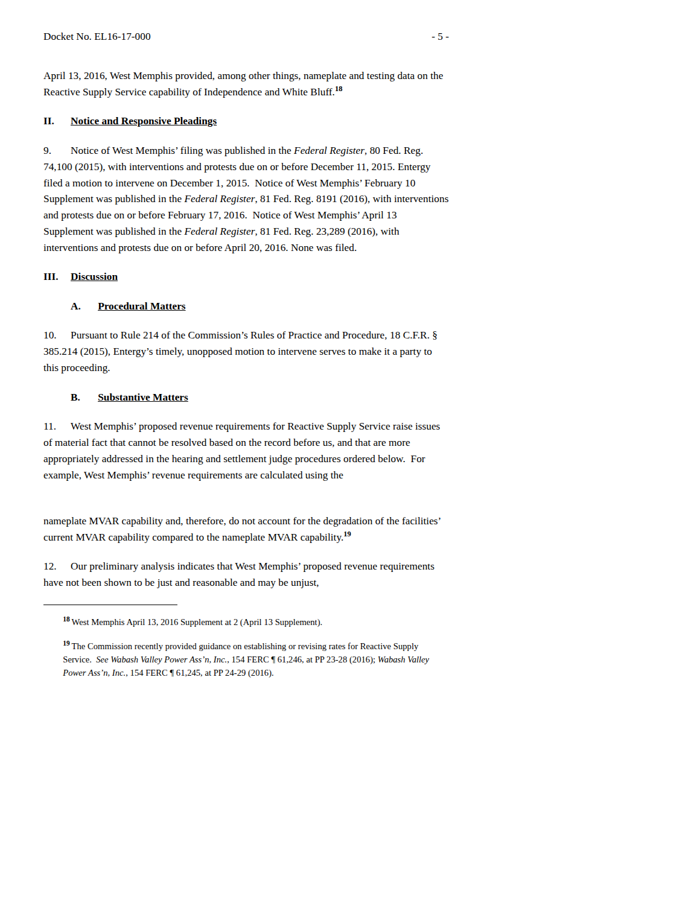Docket No. EL16-17-000 - 5 -
April 13, 2016, West Memphis provided, among other things, nameplate and testing data on the Reactive Supply Service capability of Independence and White Bluff.18
II. Notice and Responsive Pleadings
9. Notice of West Memphis’ filing was published in the Federal Register, 80 Fed. Reg. 74,100 (2015), with interventions and protests due on or before December 11, 2015. Entergy filed a motion to intervene on December 1, 2015. Notice of West Memphis’ February 10 Supplement was published in the Federal Register, 81 Fed. Reg. 8191 (2016), with interventions and protests due on or before February 17, 2016. Notice of West Memphis’ April 13 Supplement was published in the Federal Register, 81 Fed. Reg. 23,289 (2016), with interventions and protests due on or before April 20, 2016. None was filed.
III. Discussion
A. Procedural Matters
10. Pursuant to Rule 214 of the Commission’s Rules of Practice and Procedure, 18 C.F.R. § 385.214 (2015), Entergy’s timely, unopposed motion to intervene serves to make it a party to this proceeding.
B. Substantive Matters
11. West Memphis’ proposed revenue requirements for Reactive Supply Service raise issues of material fact that cannot be resolved based on the record before us, and that are more appropriately addressed in the hearing and settlement judge procedures ordered below. For example, West Memphis’ revenue requirements are calculated using the
nameplate MVAR capability and, therefore, do not account for the degradation of the facilities’ current MVAR capability compared to the nameplate MVAR capability.19
12. Our preliminary analysis indicates that West Memphis’ proposed revenue requirements have not been shown to be just and reasonable and may be unjust,
18 West Memphis April 13, 2016 Supplement at 2 (April 13 Supplement).
19 The Commission recently provided guidance on establishing or revising rates for Reactive Supply Service. See Wabash Valley Power Ass’n, Inc., 154 FERC ¶ 61,246, at PP 23-28 (2016); Wabash Valley Power Ass’n, Inc., 154 FERC ¶ 61,245, at PP 24-29 (2016).